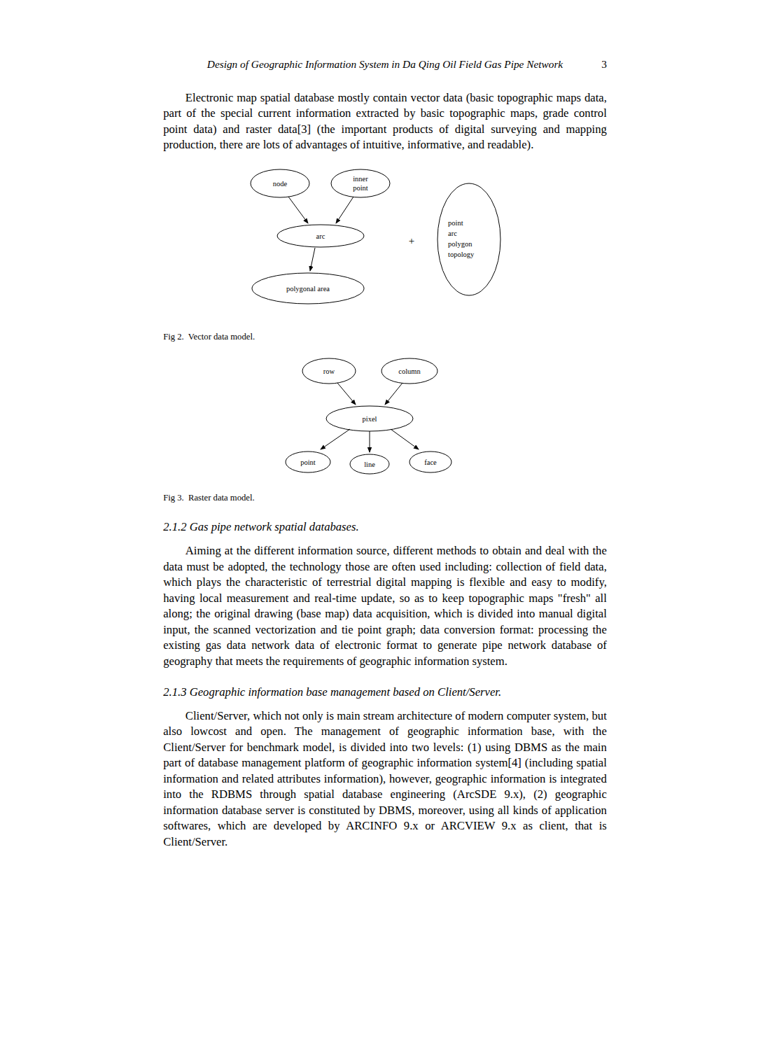Design of Geographic Information System in Da Qing Oil Field Gas Pipe Network
3
Electronic map spatial database mostly contain vector data (basic topographic maps data, part of the special current information extracted by basic topographic maps, grade control point data) and raster data[3] (the important products of digital surveying and mapping production, there are lots of advantages of intuitive, informative, and readable).
node inner point arc polygonal area point arc polygon topology +
Fig 2. Vector data model.
row column pixel point line face
Fig 3. Raster data model.
2.1.2 Gas pipe network spatial databases.
Aiming at the different information source, different methods to obtain and deal with the data must be adopted, the technology those are often used including: collection of field data, which plays the characteristic of terrestrial digital mapping is flexible and easy to modify, having local measurement and real-time update, so as to keep topographic maps "fresh" all along; the original drawing (base map) data acquisition, which is divided into manual digital input, the scanned vectorization and tie point graph; data conversion format: processing the existing gas data network data of electronic format to generate pipe network database of geography that meets the requirements of geographic information system.
2.1.3 Geographic information base management based on Client/Server.
Client/Server, which not only is main stream architecture of modern computer system, but also lowcost and open. The management of geographic information base, with the Client/Server for benchmark model, is divided into two levels: (1) using DBMS as the main part of database management platform of geographic information system[4] (including spatial information and related attributes information), however, geographic information is integrated into the RDBMS through spatial database engineering (ArcSDE 9.x), (2) geographic information database server is constituted by DBMS, moreover, using all kinds of application softwares, which are developed by ARCINFO 9.x or ARCVIEW 9.x as client, that is Client/Server.